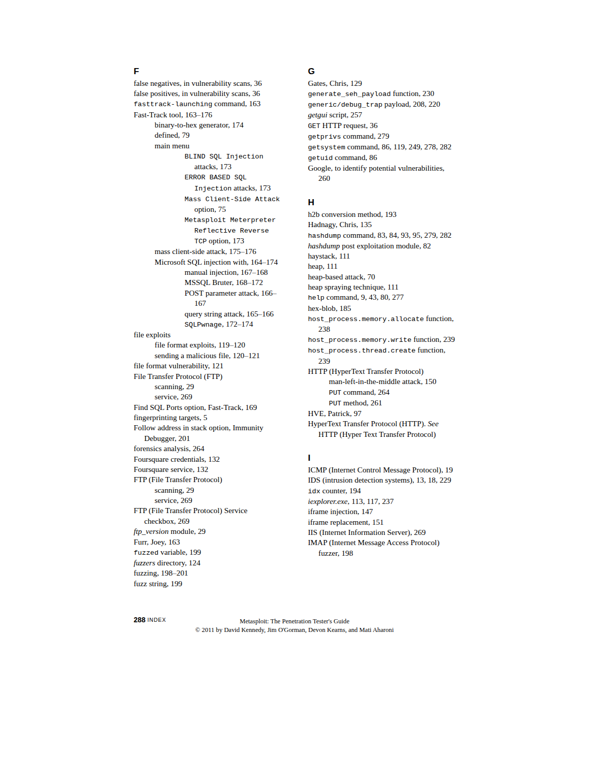F
false negatives, in vulnerability scans, 36
false positives, in vulnerability scans, 36
fasttrack-launching command, 163
Fast-Track tool, 163–176
binary-to-hex generator, 174
defined, 79
main menu
BLIND SQL Injection attacks, 173
ERROR BASED SQL Injection attacks, 173
Mass Client-Side Attack option, 75
Metasploit Meterpreter Reflective Reverse TCP option, 173
mass client-side attack, 175–176
Microsoft SQL injection with, 164–174
manual injection, 167–168
MSSQL Bruter, 168–172
POST parameter attack, 166–167
query string attack, 165–166
SQLPwnage, 172–174
file exploits
file format exploits, 119–120
sending a malicious file, 120–121
file format vulnerability, 121
File Transfer Protocol (FTP)
scanning, 29
service, 269
Find SQL Ports option, Fast-Track, 169
fingerprinting targets, 5
Follow address in stack option, Immunity Debugger, 201
forensics analysis, 264
Foursquare credentials, 132
Foursquare service, 132
FTP (File Transfer Protocol)
scanning, 29
service, 269
FTP (File Transfer Protocol) Service checkbox, 269
ftp_version module, 29
Furr, Joey, 163
fuzzed variable, 199
fuzzers directory, 124
fuzzing, 198–201
fuzz string, 199
G
Gates, Chris, 129
generate_seh_payload function, 230
generic/debug_trap payload, 208, 220
getgui script, 257
GET HTTP request, 36
getprivs command, 279
getsystem command, 86, 119, 249, 278, 282
getuid command, 86
Google, to identify potential vulnerabilities, 260
H
h2b conversion method, 193
Hadnagy, Chris, 135
hashdump command, 83, 84, 93, 95, 279, 282
hashdump post exploitation module, 82
haystack, 111
heap, 111
heap-based attack, 70
heap spraying technique, 111
help command, 9, 43, 80, 277
hex-blob, 185
host_process.memory.allocate function, 238
host_process.memory.write function, 239
host_process.thread.create function, 239
HTTP (HyperText Transfer Protocol)
man-left-in-the-middle attack, 150
PUT command, 264
PUT method, 261
HVE, Patrick, 97
HyperText Transfer Protocol (HTTP). See HTTP (Hyper Text Transfer Protocol)
I
ICMP (Internet Control Message Protocol), 19
IDS (intrusion detection systems), 13, 18, 229
idx counter, 194
iexplorer.exe, 113, 117, 237
iframe injection, 147
iframe replacement, 151
IIS (Internet Information Server), 269
IMAP (Internet Message Access Protocol) fuzzer, 198
288INDEX
Metasploit: The Penetration Tester's Guide
© 2011 by David Kennedy, Jim O'Gorman, Devon Kearns, and Mati Aharoni